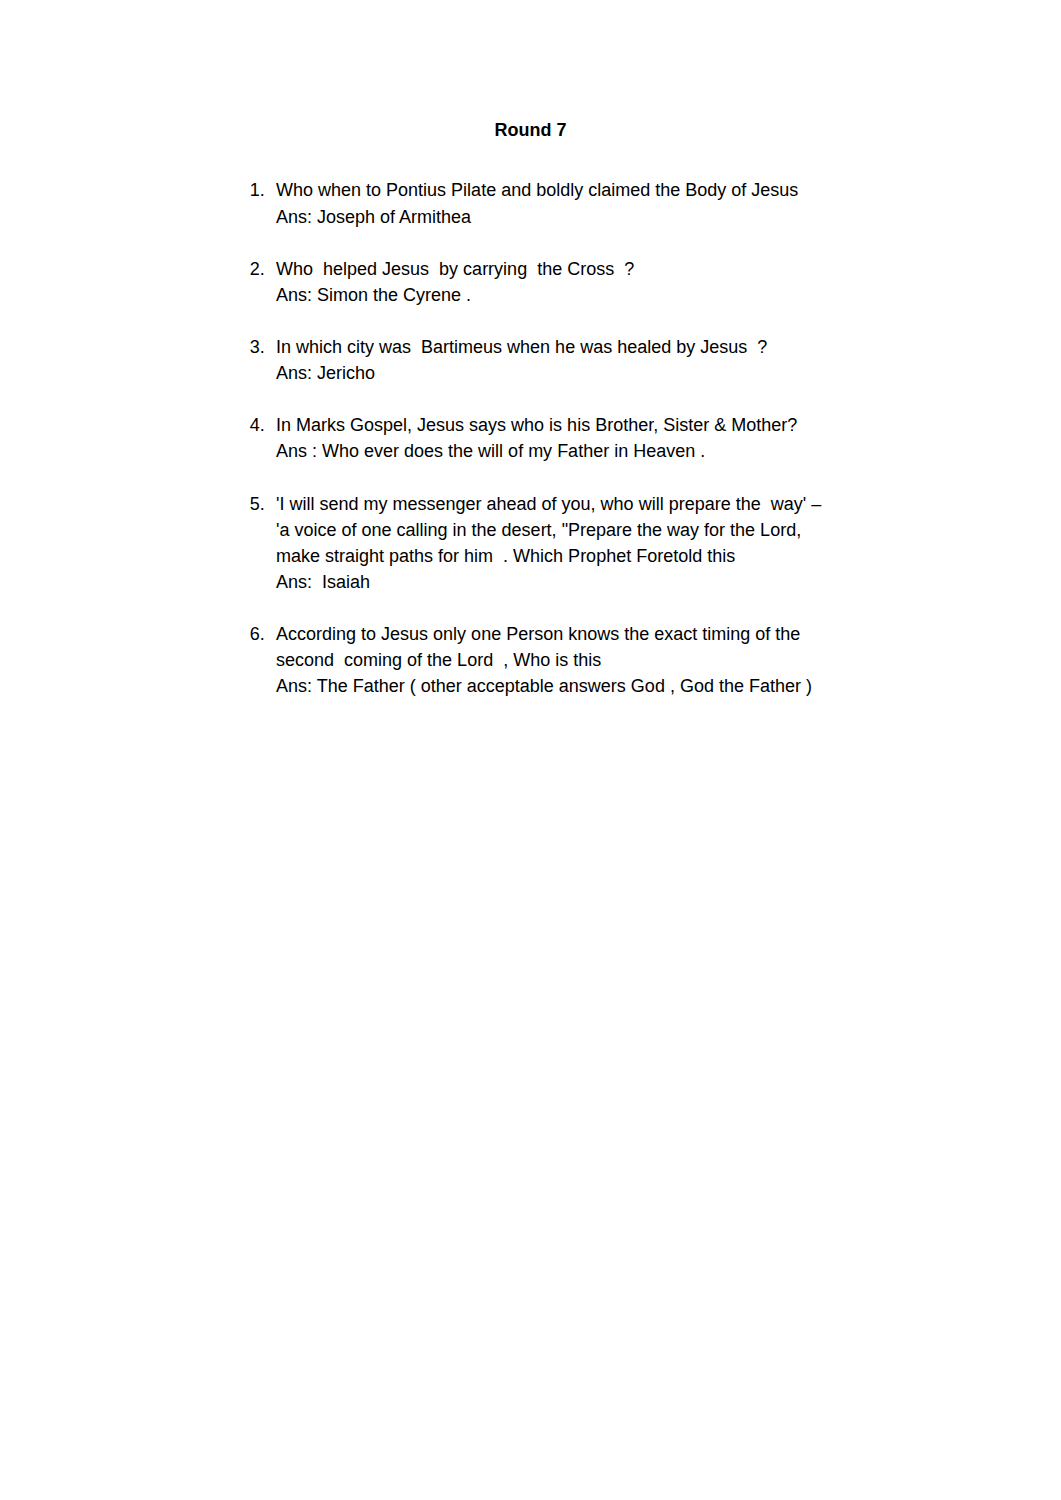Round 7
Who when to Pontius Pilate and boldly claimed the Body of Jesus
Ans: Joseph of Armithea
Who helped Jesus by carrying the Cross ?
Ans: Simon the Cyrene .
In which city was Bartimeus when he was healed by Jesus ?
Ans: Jericho
In Marks Gospel, Jesus says who is his Brother, Sister & Mother?
Ans : Who ever does the will of my Father in Heaven .
'I will send my messenger ahead of you, who will prepare the way' – 'a voice of one calling in the desert, "Prepare the way for the Lord, make straight paths for him . Which Prophet Foretold this
Ans: Isaiah
According to Jesus only one Person knows the exact timing of the second coming of the Lord , Who is this
Ans: The Father ( other acceptable answers God , God the Father )